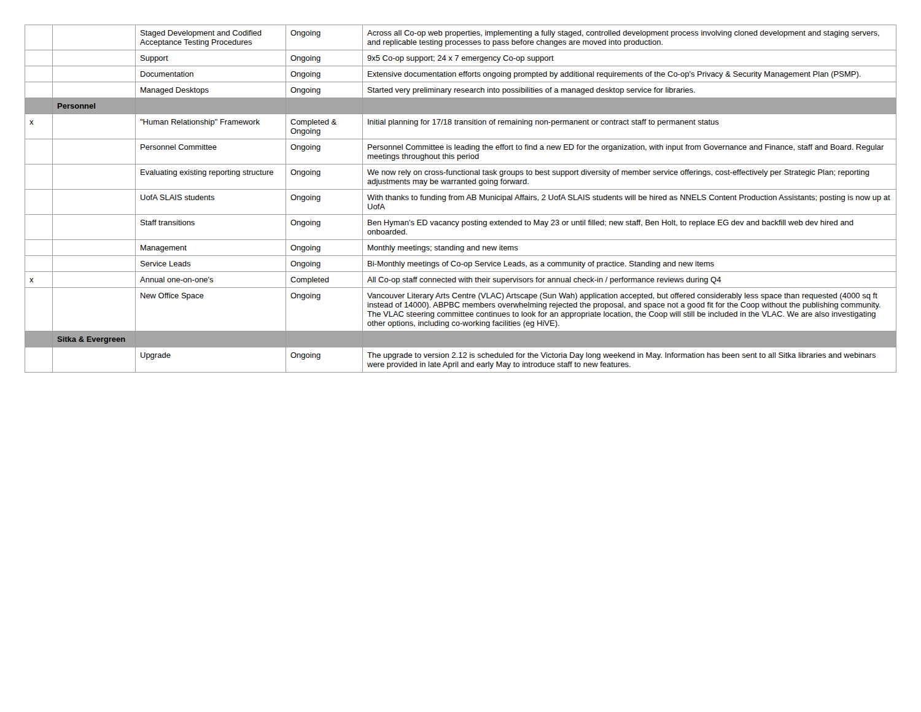| | | Staged Development and Codified Acceptance Testing Procedures | Ongoing | Across all Co-op web properties, implementing a fully staged, controlled development process involving cloned development and staging servers, and replicable testing processes to pass before changes are moved into production. |
| | | Support | Ongoing | 9x5 Co-op support; 24 x 7 emergency Co-op support |
| | | Documentation | Ongoing | Extensive documentation efforts ongoing prompted by additional requirements of the Co-op's Privacy & Security Management Plan (PSMP). |
| | | Managed Desktops | Ongoing | Started very preliminary research into possibilities of a managed desktop service for libraries. |
| | Personnel | | | |
| x | | "Human Relationship" Framework | Completed & Ongoing | Initial planning for 17/18 transition of remaining non-permanent or contract staff to permanent status |
| | | Personnel Committee | Ongoing | Personnel Committee is leading the effort to find a new ED for the organization, with input from Governance and Finance, staff and Board. Regular meetings throughout this period |
| | | Evaluating existing reporting structure | Ongoing | We now rely on cross-functional task groups to best support diversity of member service offerings, cost-effectively per Strategic Plan; reporting adjustments may be warranted going forward. |
| | | UofA SLAIS students | Ongoing | With thanks to funding from AB Municipal Affairs, 2 UofA SLAIS students will be hired as NNELS Content Production Assistants; posting is now up at UofA |
| | | Staff transitions | Ongoing | Ben Hyman's ED vacancy posting extended to May 23 or until filled; new staff, Ben Holt, to replace EG dev and backfill web dev hired and onboarded. |
| | | Management | Ongoing | Monthly meetings; standing and new items |
| | | Service Leads | Ongoing | Bi-Monthly meetings of Co-op Service Leads, as a community of practice. Standing and new items |
| x | | Annual one-on-one's | Completed | All Co-op staff connected with their supervisors for annual check-in / performance reviews during Q4 |
| | | New Office Space | Ongoing | Vancouver Literary Arts Centre (VLAC) Artscape (Sun Wah) application accepted, but offered considerably less space than requested (4000 sq ft instead of 14000). ABPBC members overwhelming rejected the proposal, and space not a good fit for the Coop without the publishing community. The VLAC steering committee continues to look for an appropriate location, the Coop will still be included in the VLAC. We are also investigating other options, including co-working facilities (eg HiVE). |
| | Sitka & Evergreen | | | |
| | | Upgrade | Ongoing | The upgrade to version 2.12 is scheduled for the Victoria Day long weekend in May. Information has been sent to all Sitka libraries and webinars were provided in late April and early May to introduce staff to new features. |